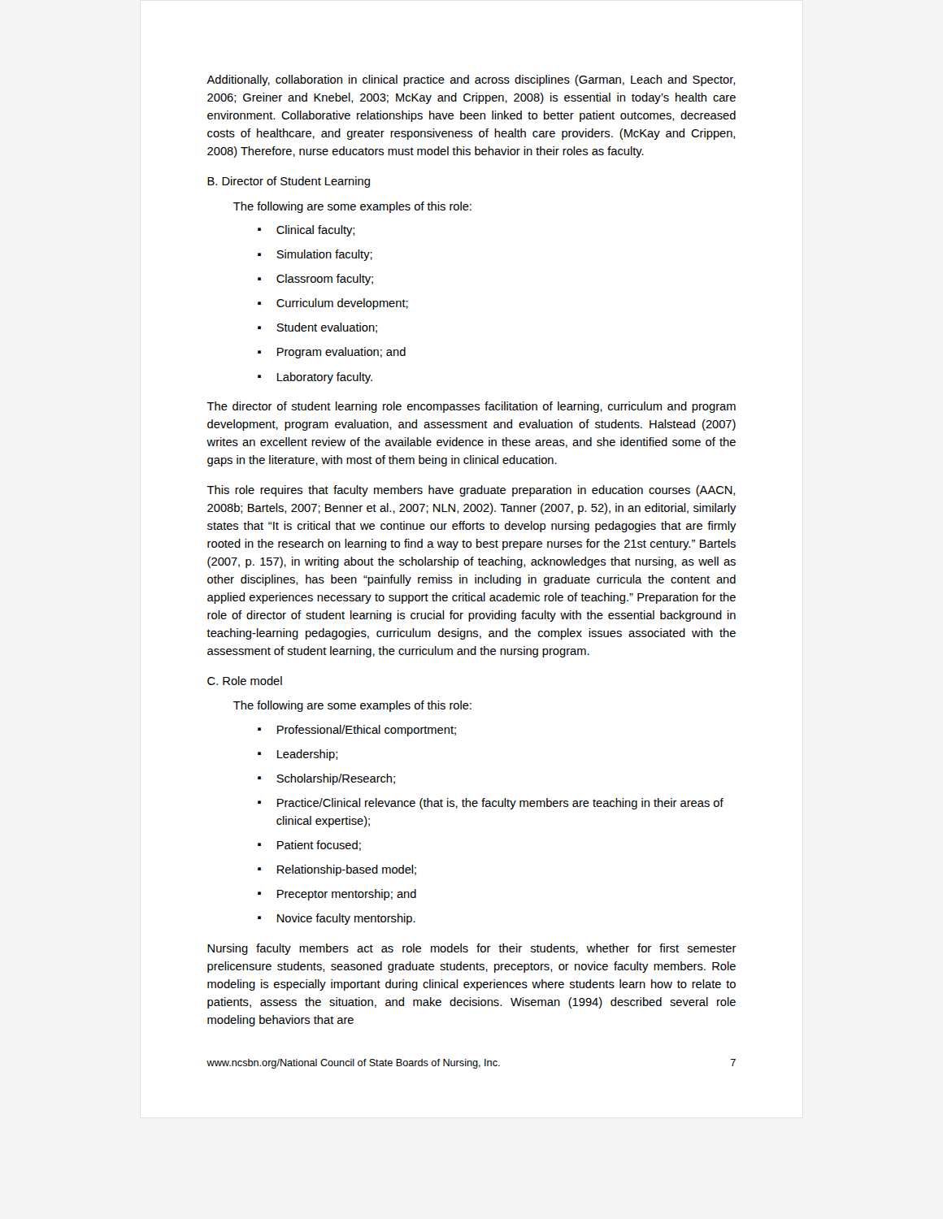Additionally, collaboration in clinical practice and across disciplines (Garman, Leach and Spector, 2006; Greiner and Knebel, 2003; McKay and Crippen, 2008) is essential in today’s health care environment. Collaborative relationships have been linked to better patient outcomes, decreased costs of healthcare, and greater responsiveness of health care providers. (McKay and Crippen, 2008) Therefore, nurse educators must model this behavior in their roles as faculty.
B. Director of Student Learning
The following are some examples of this role:
Clinical faculty;
Simulation faculty;
Classroom faculty;
Curriculum development;
Student evaluation;
Program evaluation; and
Laboratory faculty.
The director of student learning role encompasses facilitation of learning, curriculum and program development, program evaluation, and assessment and evaluation of students. Halstead (2007) writes an excellent review of the available evidence in these areas, and she identified some of the gaps in the literature, with most of them being in clinical education.
This role requires that faculty members have graduate preparation in education courses (AACN, 2008b; Bartels, 2007; Benner et al., 2007; NLN, 2002). Tanner (2007, p. 52), in an editorial, similarly states that “It is critical that we continue our efforts to develop nursing pedagogies that are firmly rooted in the research on learning to find a way to best prepare nurses for the 21st century.” Bartels (2007, p. 157), in writing about the scholarship of teaching, acknowledges that nursing, as well as other disciplines, has been “painfully remiss in including in graduate curricula the content and applied experiences necessary to support the critical academic role of teaching.” Preparation for the role of director of student learning is crucial for providing faculty with the essential background in teaching-learning pedagogies, curriculum designs, and the complex issues associated with the assessment of student learning, the curriculum and the nursing program.
C. Role model
The following are some examples of this role:
Professional/Ethical comportment;
Leadership;
Scholarship/Research;
Practice/Clinical relevance (that is, the faculty members are teaching in their areas of clinical expertise);
Patient focused;
Relationship-based model;
Preceptor mentorship; and
Novice faculty mentorship.
Nursing faculty members act as role models for their students, whether for first semester prelicensure students, seasoned graduate students, preceptors, or novice faculty members. Role modeling is especially important during clinical experiences where students learn how to relate to patients, assess the situation, and make decisions. Wiseman (1994) described several role modeling behaviors that are
www.ncsbn.org/National Council of State Boards of Nursing, Inc. 7